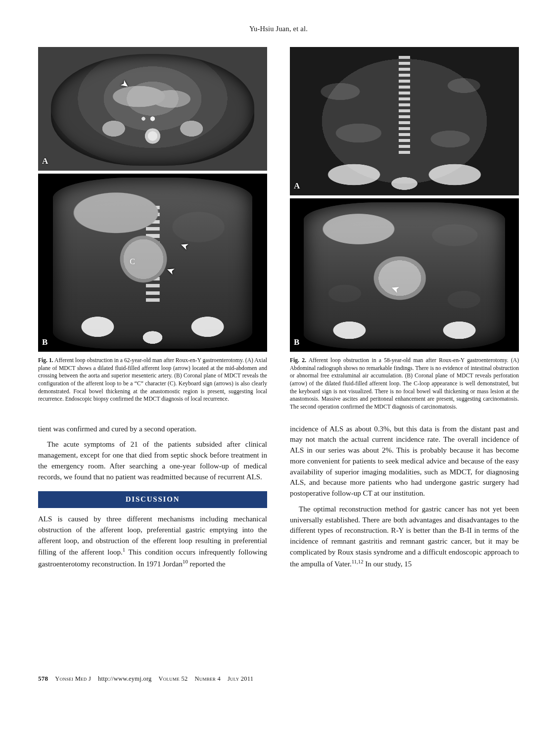Yu-Hsiu Juan, et al.
A ➤
B C ➤ ➤
Fig. 1. Afferent loop obstruction in a 62-year-old man after Roux-en-Y gastroenterotomy. (A) Axial plane of MDCT shows a dilated fluid-filled afferent loop (arrow) located at the mid-abdomen and crossing between the aorta and superior mesenteric artery. (B) Coronal plane of MDCT reveals the configuration of the afferent loop to be a “C” character (C). Keyboard sign (arrows) is also clearly demonstrated. Focal bowel thickening at the anastomostic region is present, suggesting local recurrence. Endoscopic biopsy confirmed the MDCT diagnosis of local recurrence.
A
B ➤
Fig. 2. Afferent loop obstruction in a 58-year-old man after Roux-en-Y gastroenterotomy. (A) Abdominal radiograph shows no remarkable findings. There is no evidence of intestinal obstruction or abnormal free extraluminal air accumulation. (B) Coronal plane of MDCT reveals perforation (arrow) of the dilated fluid-filled afferent loop. The C-loop appearance is well demonstrated, but the keyboard sign is not visualized. There is no focal bowel wall thickening or mass lesion at the anastomosis. Massive ascites and peritoneal enhancement are present, suggesting carcinomatosis. The second operation confirmed the MDCT diagnosis of carcinomatosis.
tient was confirmed and cured by a second operation.
The acute symptoms of 21 of the patients subsided after clinical management, except for one that died from septic shock before treatment in the emergency room. After searching a one-year follow-up of medical records, we found that no patient was readmitted because of recurrent ALS.
DISCUSSION
ALS is caused by three different mechanisms including mechanical obstruction of the afferent loop, preferential gastric emptying into the afferent loop, and obstruction of the efferent loop resulting in preferential filling of the afferent loop.1 This condition occurs infrequently following gastroenterotomy reconstruction. In 1971 Jordan10 reported the
incidence of ALS as about 0.3%, but this data is from the distant past and may not match the actual current incidence rate. The overall incidence of ALS in our series was about 2%. This is probably because it has become more convenient for patients to seek medical advice and because of the easy availability of superior imaging modalities, such as MDCT, for diagnosing ALS, and because more patients who had undergone gastric surgery had postoperative follow-up CT at our institution.
The optimal reconstruction method for gastric cancer has not yet been universally established. There are both advantages and disadvantages to the different types of reconstruction. R-Y is better than the B-II in terms of the incidence of remnant gastritis and remnant gastric cancer, but it may be complicated by Roux stasis syndrome and a difficult endoscopic approach to the ampulla of Vater.11,12 In our study, 15
578 Yonsei Med J http://www.eymj.org Volume 52 Number 4 July 2011